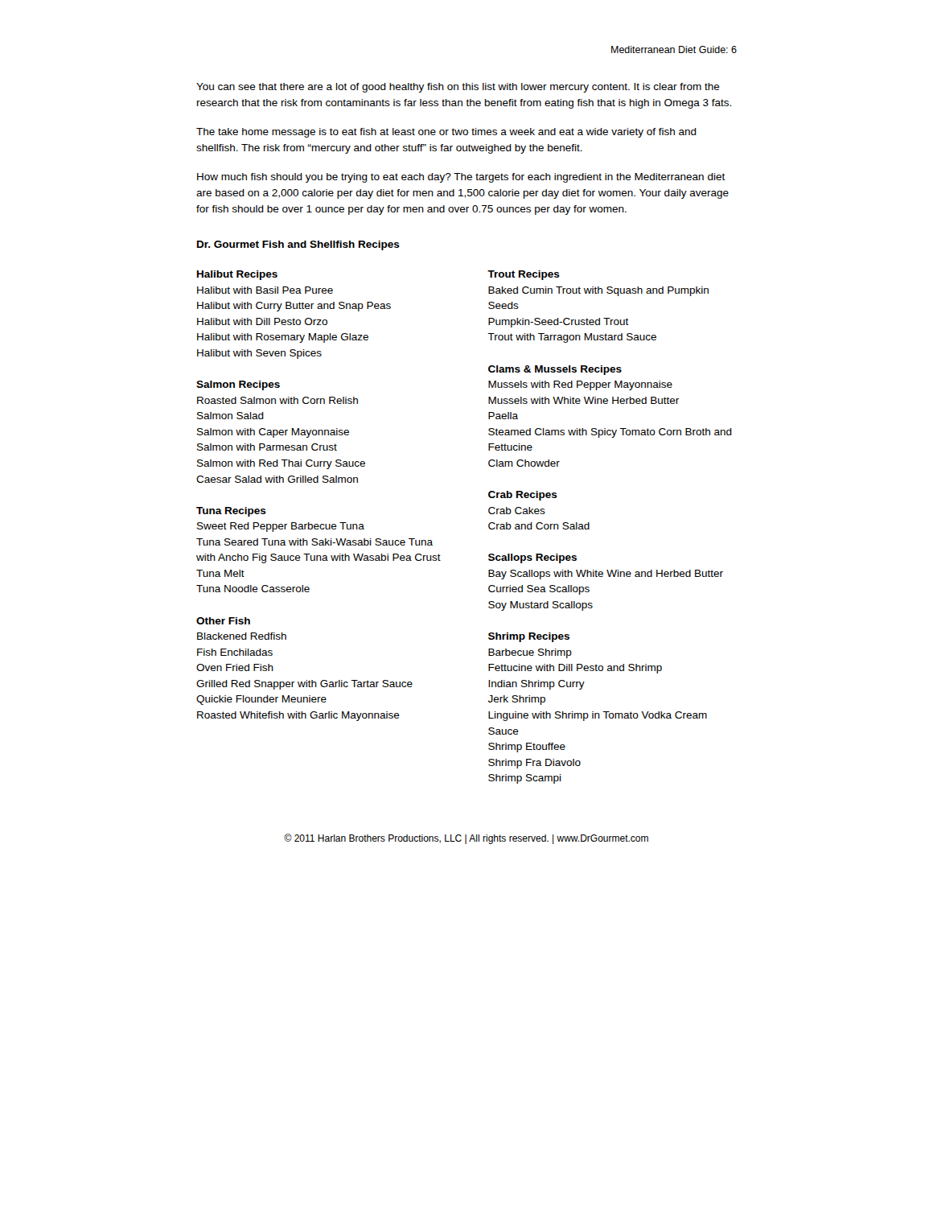Mediterranean Diet Guide: 6
You can see that there are a lot of good healthy fish on this list with lower mercury content. It is clear from the research that the risk from contaminants is far less than the benefit from eating fish that is high in Omega 3 fats.
The take home message is to eat fish at least one or two times a week and eat a wide variety of fish and shellfish. The risk from “mercury and other stuff” is far outweighed by the benefit.
How much fish should you be trying to eat each day? The targets for each ingredient in the Mediterranean diet are based on a 2,000 calorie per day diet for men and 1,500 calorie per day diet for women. Your daily average for fish should be over 1 ounce per day for men and over 0.75 ounces per day for women.
Dr. Gourmet Fish and Shellfish Recipes
Halibut Recipes
Halibut with Basil Pea Puree
Halibut with Curry Butter and Snap Peas
Halibut with Dill Pesto Orzo
Halibut with Rosemary Maple Glaze
Halibut with Seven Spices
Salmon Recipes
Roasted Salmon with Corn Relish
Salmon Salad
Salmon with Caper Mayonnaise
Salmon with Parmesan Crust
Salmon with Red Thai Curry Sauce
Caesar Salad with Grilled Salmon
Tuna Recipes
Sweet Red Pepper Barbecue Tuna
Tuna Seared Tuna with Saki-Wasabi Sauce Tuna with Ancho Fig Sauce Tuna with Wasabi Pea Crust
Tuna Melt
Tuna Noodle Casserole
Other Fish
Blackened Redfish
Fish Enchiladas
Oven Fried Fish
Grilled Red Snapper with Garlic Tartar Sauce
Quickie Flounder Meuniere
Roasted Whitefish with Garlic Mayonnaise
Trout Recipes
Baked Cumin Trout with Squash and Pumpkin Seeds
Pumpkin-Seed-Crusted Trout
Trout with Tarragon Mustard Sauce
Clams & Mussels Recipes
Mussels with Red Pepper Mayonnaise
Mussels with White Wine Herbed Butter
Paella
Steamed Clams with Spicy Tomato Corn Broth and Fettucine
Clam Chowder
Crab Recipes
Crab Cakes
Crab and Corn Salad
Scallops Recipes
Bay Scallops with White Wine and Herbed Butter
Curried Sea Scallops
Soy Mustard Scallops
Shrimp Recipes
Barbecue Shrimp
Fettucine with Dill Pesto and Shrimp
Indian Shrimp Curry
Jerk Shrimp
Linguine with Shrimp in Tomato Vodka Cream Sauce
Shrimp Etouffee
Shrimp Fra Diavolo
Shrimp Scampi
© 2011 Harlan Brothers Productions, LLC | All rights reserved. | www.DrGourmet.com